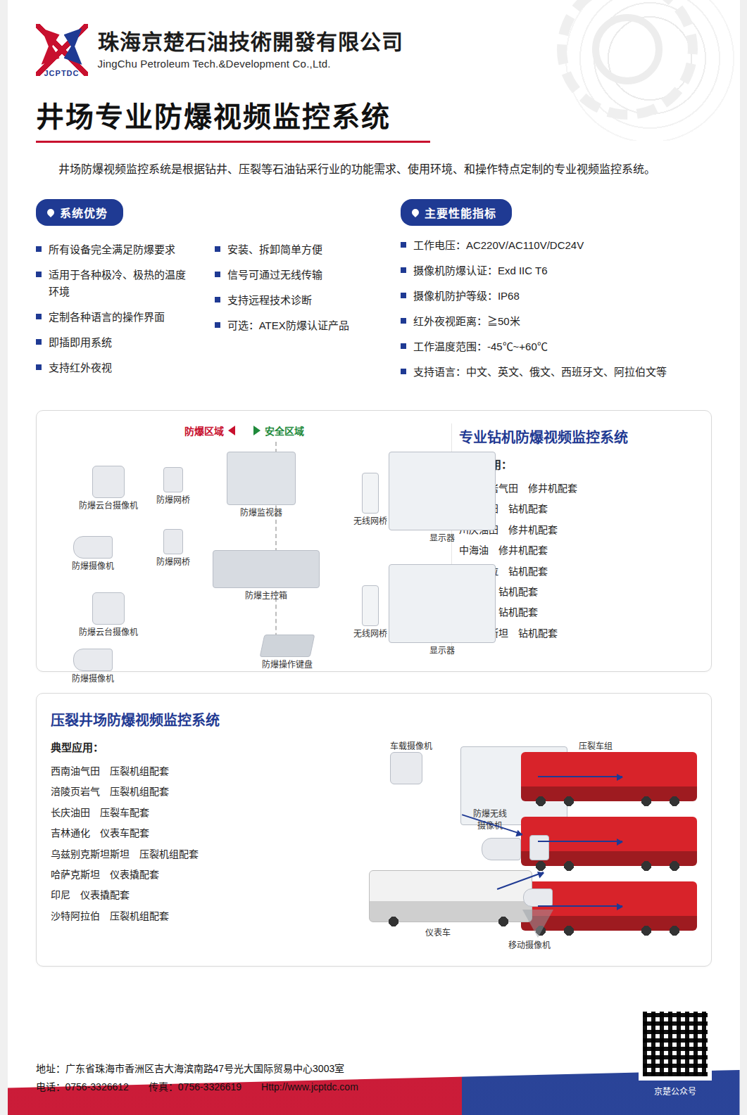JCPTDC
珠海京楚石油技術開發有限公司
JingChu Petroleum Tech.&Development Co.,Ltd.
井场专业防爆视频监控系统
井场防爆视频监控系统是根据钻井、压裂等石油钻采行业的功能需求、使用环境、和操作特点定制的专业视频监控系统。
系统优势
所有设备完全满足防爆要求
适用于各种极冷、极热的温度环境
定制各种语言的操作界面
即插即用系统
支持红外夜视
安装、拆卸简单方便
信号可通过无线传输
支持远程技术诊断
可选：ATEX防爆认证产品
主要性能指标
工作电压：AC220V/AC110V/DC24V
摄像机防爆认证：Exd IIC T6
摄像机防护等级：IP68
红外夜视距离：≧50米
工作温度范围：-45℃~+60℃
支持语言：中文、英文、俄文、西班牙文、阿拉伯文等
防爆区域 安全区域
防爆云台摄像机
防爆网桥
防爆摄像机
防爆网桥
防爆云台摄像机
防爆摄像机
防爆监视器
防爆主控箱
防爆操作键盘
无线网桥
显示器
无线网桥
显示器
专业钻机防爆视频监控系统
典型应用：
涪陵页岩气田　修井机配套
新疆油田　钻机配套
川庆油田　修井机配套
中海油　修井机配套
委内瑞拉　钻机配套
俄罗斯　钻机配套
伊拉克　钻机配套
哈萨克斯坦　钻机配套
压裂井场防爆视频监控系统
典型应用：
西南油气田　压裂机组配套
涪陵页岩气　压裂机组配套
长庆油田　压裂车配套
吉林通化　仪表车配套
乌兹别克斯坦斯坦　压裂机组配套
哈萨克斯坦　仪表撬配套
印尼　仪表撬配套
沙特阿拉伯　压裂机组配套
车载摄像机
压裂车组
防爆无线
摄像机
仪表车
移动摄像机
地址：广东省珠海市香洲区吉大海滨南路47号光大国际贸易中心3003室
电话：0756-3326612　　传真：0756-3326619　　Http://www.jcptdc.com
京楚公众号